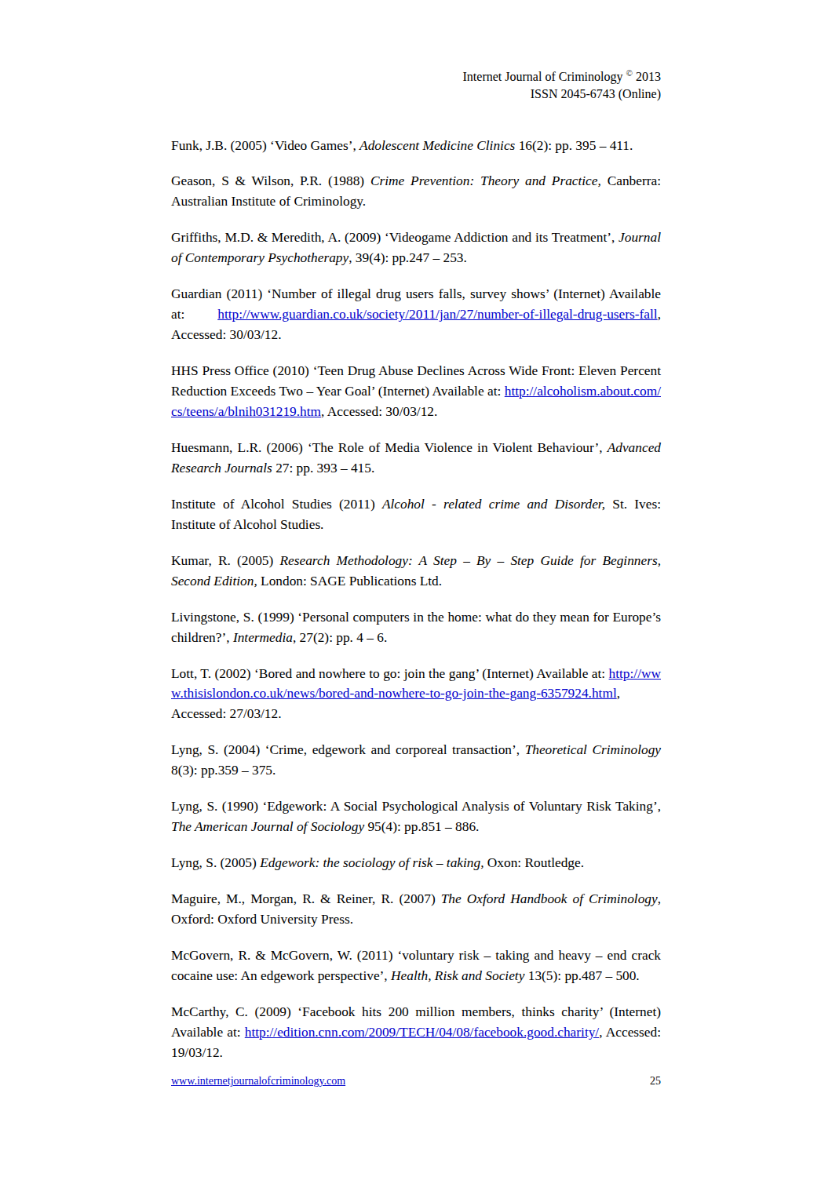Internet Journal of Criminology © 2013
ISSN 2045-6743 (Online)
Funk, J.B. (2005) ‘Video Games’, Adolescent Medicine Clinics 16(2): pp. 395 – 411.
Geason, S & Wilson, P.R. (1988) Crime Prevention: Theory and Practice, Canberra: Australian Institute of Criminology.
Griffiths, M.D. & Meredith, A. (2009) ‘Videogame Addiction and its Treatment’, Journal of Contemporary Psychotherapy, 39(4): pp.247 – 253.
Guardian (2011) ‘Number of illegal drug users falls, survey shows’ (Internet) Available at: http://www.guardian.co.uk/society/2011/jan/27/number-of-illegal-drug-users-fall, Accessed: 30/03/12.
HHS Press Office (2010) ‘Teen Drug Abuse Declines Across Wide Front: Eleven Percent Reduction Exceeds Two – Year Goal’ (Internet) Available at: http://alcoholism.about.com/cs/teens/a/blnih031219.htm, Accessed: 30/03/12.
Huesmann, L.R. (2006) ‘The Role of Media Violence in Violent Behaviour’, Advanced Research Journals 27: pp. 393 – 415.
Institute of Alcohol Studies (2011) Alcohol - related crime and Disorder, St. Ives: Institute of Alcohol Studies.
Kumar, R. (2005) Research Methodology: A Step – By – Step Guide for Beginners, Second Edition, London: SAGE Publications Ltd.
Livingstone, S. (1999) ‘Personal computers in the home: what do they mean for Europe’s children?’, Intermedia, 27(2): pp. 4 – 6.
Lott, T. (2002) ‘Bored and nowhere to go: join the gang’ (Internet) Available at: http://www.thisislondon.co.uk/news/bored-and-nowhere-to-go-join-the-gang-6357924.html, Accessed: 27/03/12.
Lyng, S. (2004) ‘Crime, edgework and corporeal transaction’, Theoretical Criminology 8(3): pp.359 – 375.
Lyng, S. (1990) ‘Edgework: A Social Psychological Analysis of Voluntary Risk Taking’, The American Journal of Sociology 95(4): pp.851 – 886.
Lyng, S. (2005) Edgework: the sociology of risk – taking, Oxon: Routledge.
Maguire, M., Morgan, R. & Reiner, R. (2007) The Oxford Handbook of Criminology, Oxford: Oxford University Press.
McGovern, R. & McGovern, W. (2011) ‘voluntary risk – taking and heavy – end crack cocaine use: An edgework perspective’, Health, Risk and Society 13(5): pp.487 – 500.
McCarthy, C. (2009) ‘Facebook hits 200 million members, thinks charity’ (Internet) Available at: http://edition.cnn.com/2009/TECH/04/08/facebook.good.charity/, Accessed: 19/03/12.
www.internetjournalofcriminology.com 25